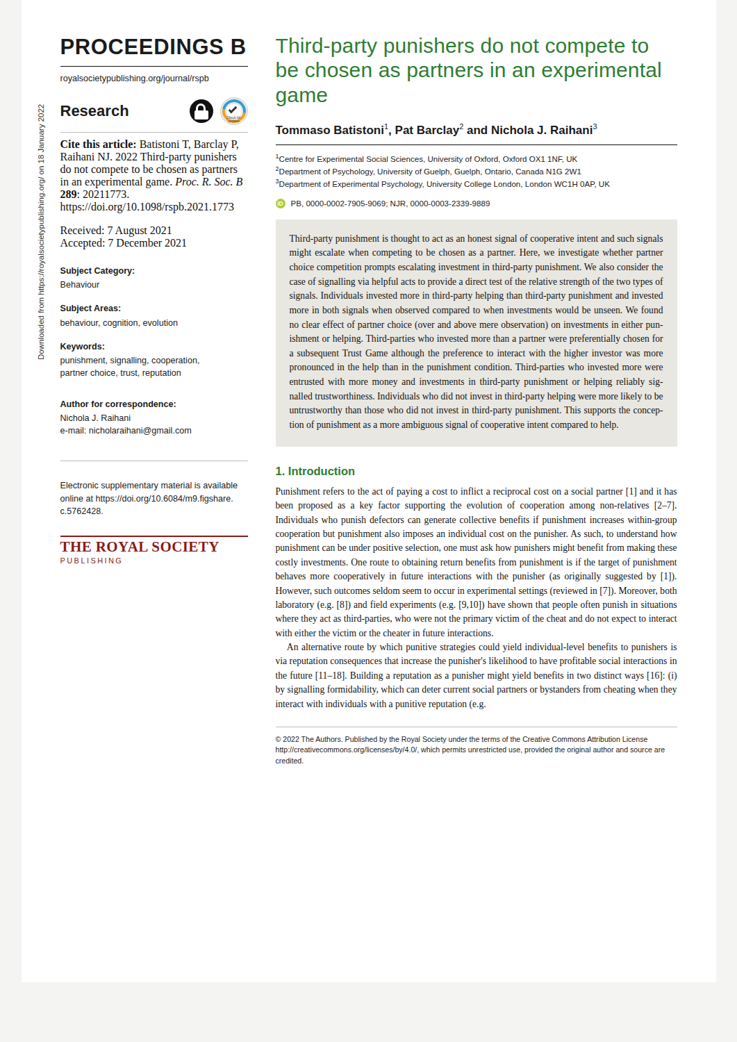Downloaded from https://royalsocietypublishing.org/ on 18 January 2022
PROCEEDINGS B
royalsocietypublishing.org/journal/rspb
Research
Check for updates
Cite this article: Batistoni T, Barclay P, Raihani NJ. 2022 Third-party punishers do not compete to be chosen as partners in an experimental game. Proc. R. Soc. B 289: 20211773.
https://doi.org/10.1098/rspb.2021.1773
Received: 7 August 2021
Accepted: 7 December 2021
Subject Category:
Behaviour
Subject Areas:
behaviour, cognition, evolution
Keywords:
punishment, signalling, cooperation,
partner choice, trust, reputation
Author for correspondence:
Nichola J. Raihani
e-mail: nicholaraihani@gmail.com
Electronic supplementary material is available online at https://doi.org/10.6084/m9.figshare. c.5762428.
THE ROYAL SOCIETY PUBLISHING
Third-party punishers do not compete to be chosen as partners in an experimental game
Tommaso Batistoni1, Pat Barclay2 and Nichola J. Raihani3
1Centre for Experimental Social Sciences, University of Oxford, Oxford OX1 1NF, UK
2Department of Psychology, University of Guelph, Guelph, Ontario, Canada N1G 2W1
3Department of Experimental Psychology, University College London, London WC1H 0AP, UK
PB, 0000-0002-7905-9069; NJR, 0000-0003-2339-9889
Third-party punishment is thought to act as an honest signal of cooperative intent and such signals might escalate when competing to be chosen as a partner. Here, we investigate whether partner choice competition prompts escalating investment in third-party punishment. We also consider the case of signalling via helpful acts to provide a direct test of the relative strength of the two types of signals. Individuals invested more in third-party helping than third-party punishment and invested more in both signals when observed compared to when investments would be unseen. We found no clear effect of partner choice (over and above mere observation) on investments in either punishment or helping. Third-parties who invested more than a partner were preferentially chosen for a subsequent Trust Game although the preference to interact with the higher investor was more pronounced in the help than in the punishment condition. Third-parties who invested more were entrusted with more money and investments in third-party punishment or helping reliably signalled trustworthiness. Individuals who did not invest in third-party helping were more likely to be untrustworthy than those who did not invest in third-party punishment. This supports the conception of punishment as a more ambiguous signal of cooperative intent compared to help.
1. Introduction
Punishment refers to the act of paying a cost to inflict a reciprocal cost on a social partner [1] and it has been proposed as a key factor supporting the evolution of cooperation among non-relatives [2–7]. Individuals who punish defectors can generate collective benefits if punishment increases within-group cooperation but punishment also imposes an individual cost on the punisher. As such, to understand how punishment can be under positive selection, one must ask how punishers might benefit from making these costly investments. One route to obtaining return benefits from punishment is if the target of punishment behaves more cooperatively in future interactions with the punisher (as originally suggested by [1]). However, such outcomes seldom seem to occur in experimental settings (reviewed in [7]). Moreover, both laboratory (e.g. [8]) and field experiments (e.g. [9,10]) have shown that people often punish in situations where they act as third-parties, who were not the primary victim of the cheat and do not expect to interact with either the victim or the cheater in future interactions.
An alternative route by which punitive strategies could yield individual-level benefits to punishers is via reputation consequences that increase the punisher's likelihood to have profitable social interactions in the future [11–18]. Building a reputation as a punisher might yield benefits in two distinct ways [16]: (i) by signalling formidability, which can deter current social partners or bystanders from cheating when they interact with individuals with a punitive reputation (e.g.
© 2022 The Authors. Published by the Royal Society under the terms of the Creative Commons Attribution License http://creativecommons.org/licenses/by/4.0/, which permits unrestricted use, provided the original author and source are credited.